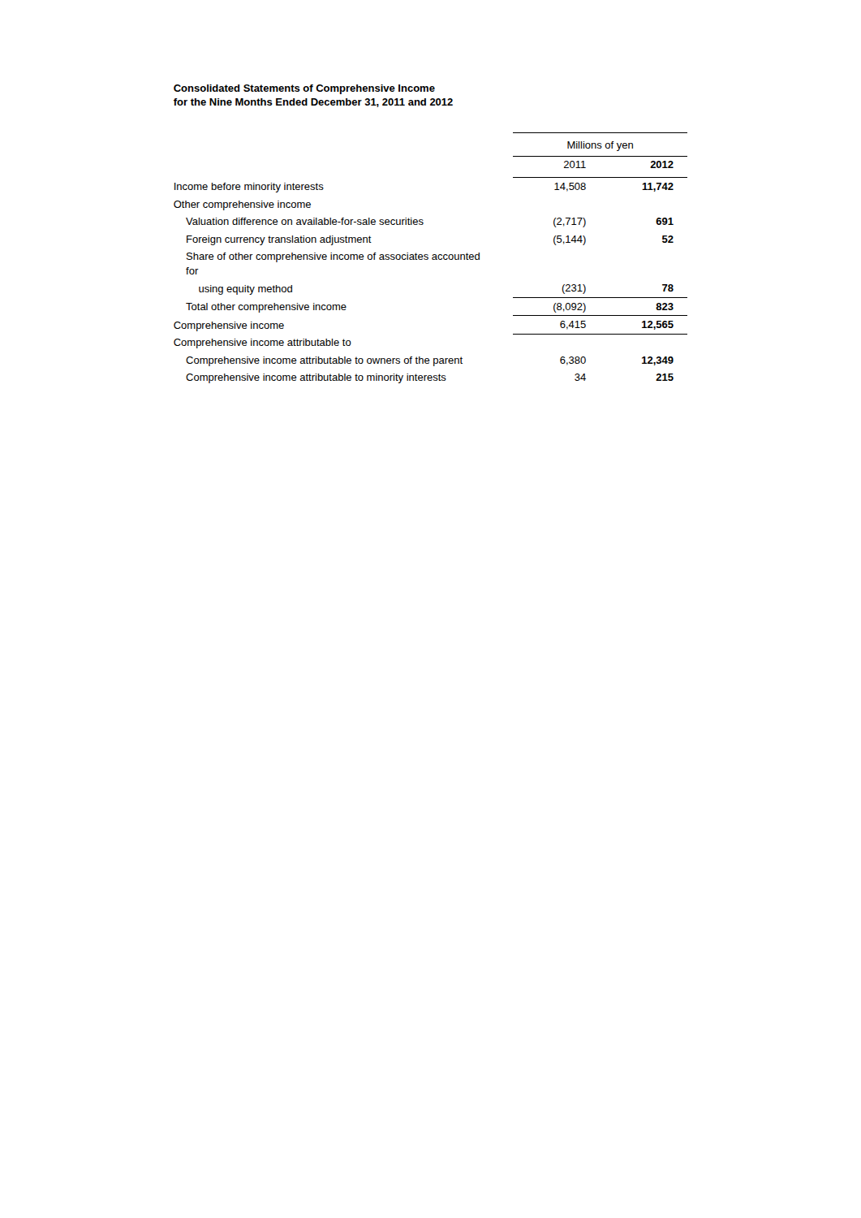Consolidated Statements of Comprehensive Income
for the Nine Months Ended December 31, 2011 and 2012
| | | Millions of yen |
| | | 2011 | 2012 |
| Income before minority interests | | 14,508 | 11,742 |
| Other comprehensive income | | | |
| Valuation difference on available-for-sale securities | | (2,717) | 691 |
| Foreign currency translation adjustment | | (5,144) | 52 |
| Share of other comprehensive income of associates accounted for | | | |
| using equity method | | (231) | 78 |
| Total other comprehensive income | | (8,092) | 823 |
| Comprehensive income | | 6,415 | 12,565 |
| Comprehensive income attributable to | | | |
| Comprehensive income attributable to owners of the parent | | 6,380 | 12,349 |
| Comprehensive income attributable to minority interests | | 34 | 215 |